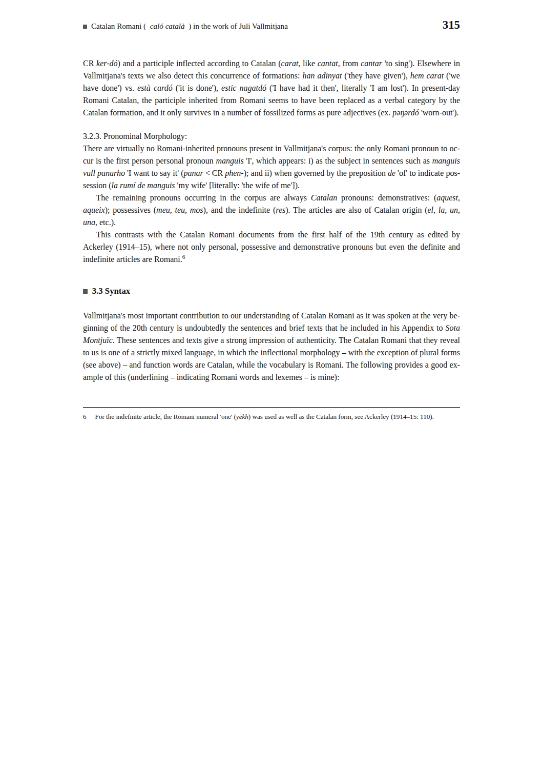Catalan Romani (caló català) in the work of Juli Vallmitjana 315
CR ker-dó) and a participle inflected according to Catalan (carat, like cantat, from cantar 'to sing'). Elsewhere in Vallmitjana's texts we also detect this concurrence of formations: han adinyat ('they have given'), hem carat ('we have done') vs. està cardó ('it is done'), estic nagatdó ('I have had it then', literally 'I am lost'). In present-day Romani Catalan, the participle inherited from Romani seems to have been replaced as a verbal category by the Catalan formation, and it only survives in a number of fossilized forms as pure adjectives (ex. pəŋərdó 'worn-out').
3.2.3. Pronominal Morphology:
There are virtually no Romani-inherited pronouns present in Vallmitjana's corpus: the only Romani pronoun to occur is the first person personal pronoun manguis 'I', which appears: i) as the subject in sentences such as manguis vull panarho 'I want to say it' (panar < CR phen-); and ii) when governed by the preposition de 'of' to indicate possession (la rumí de manguis 'my wife' [literally: 'the wife of me']).
The remaining pronouns occurring in the corpus are always Catalan pronouns: demonstratives: (aquest, aqueix); possessives (meu, teu, mos), and the indefinite (res). The articles are also of Catalan origin (el, la, un, una, etc.).
This contrasts with the Catalan Romani documents from the first half of the 19th century as edited by Ackerley (1914–15), where not only personal, possessive and demonstrative pronouns but even the definite and indefinite articles are Romani.6
3.3 Syntax
Vallmitjana's most important contribution to our understanding of Catalan Romani as it was spoken at the very beginning of the 20th century is undoubtedly the sentences and brief texts that he included in his Appendix to Sota Montjuïc. These sentences and texts give a strong impression of authenticity. The Catalan Romani that they reveal to us is one of a strictly mixed language, in which the inflectional morphology – with the exception of plural forms (see above) – and function words are Catalan, while the vocabulary is Romani. The following provides a good example of this (underlining – indicating Romani words and lexemes – is mine):
6 For the indefinite article, the Romani numeral 'one' (yekh) was used as well as the Catalan form, see Ackerley (1914–15: 110).